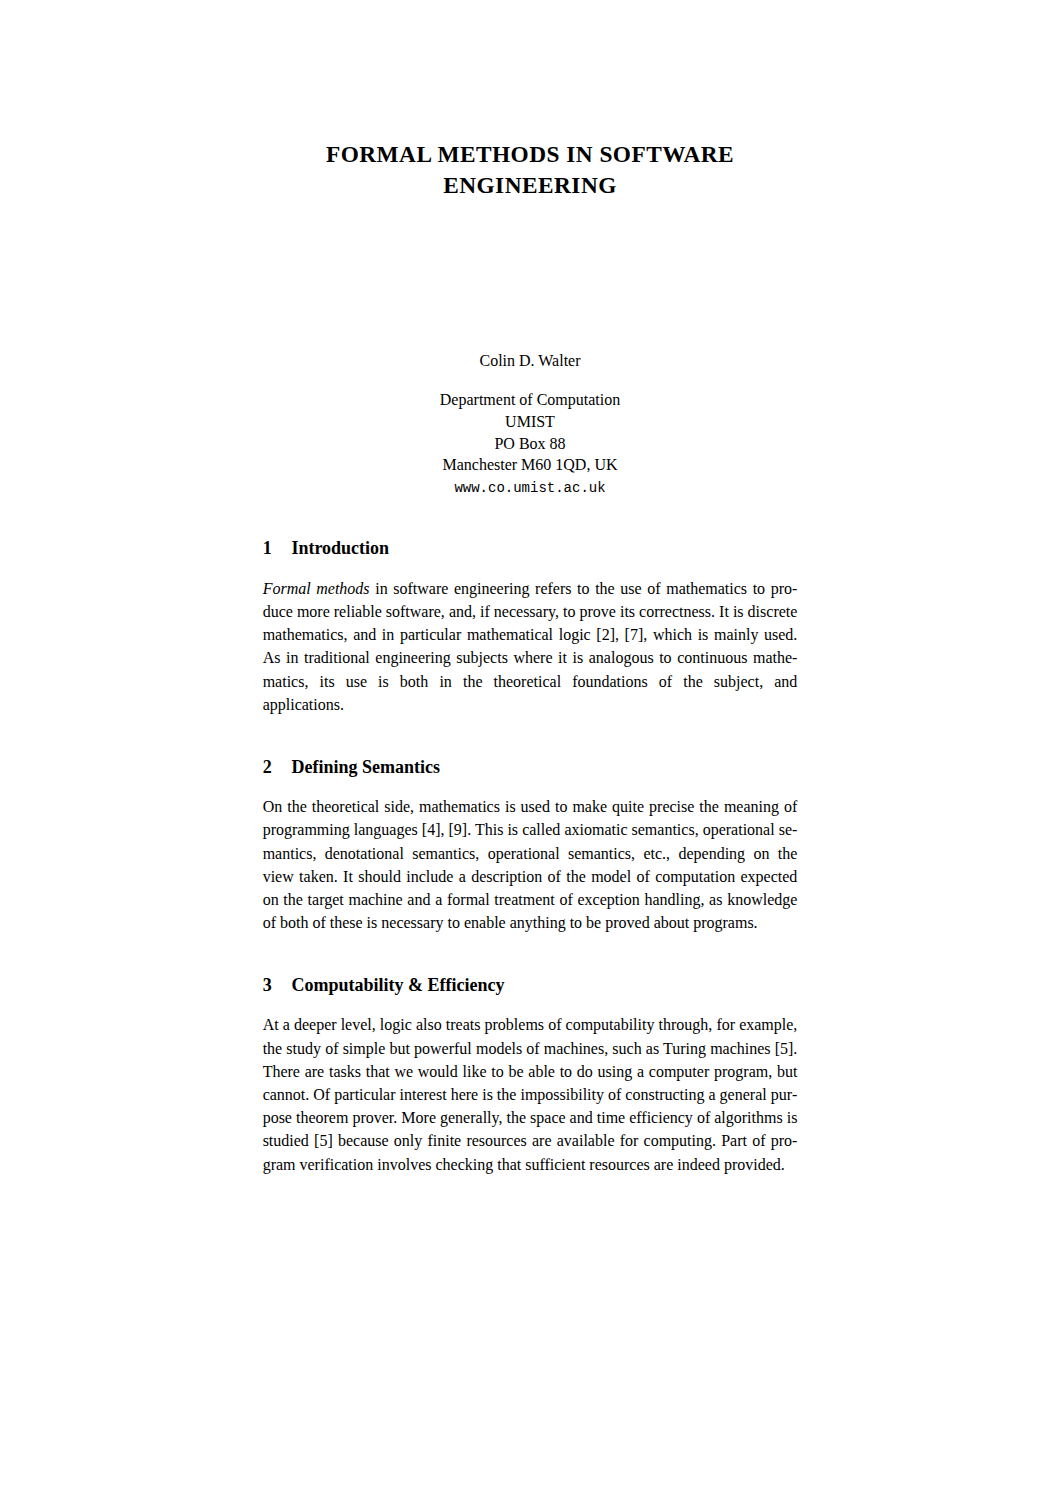Formal Methods in Software
Engineering
Colin D. Walter
Department of Computation
UMIST
PO Box 88
Manchester M60 1QD, UK
www.co.umist.ac.uk
1 Introduction
Formal methods in software engineering refers to the use of mathematics to produce more reliable software, and, if necessary, to prove its correctness. It is discrete mathematics, and in particular mathematical logic [2], [7], which is mainly used. As in traditional engineering subjects where it is analogous to continuous mathematics, its use is both in the theoretical foundations of the subject, and applications.
2 Defining Semantics
On the theoretical side, mathematics is used to make quite precise the meaning of programming languages [4], [9]. This is called axiomatic semantics, operational semantics, denotational semantics, operational semantics, etc., depending on the view taken. It should include a description of the model of computation expected on the target machine and a formal treatment of exception handling, as knowledge of both of these is necessary to enable anything to be proved about programs.
3 Computability & Efficiency
At a deeper level, logic also treats problems of computability through, for example, the study of simple but powerful models of machines, such as Turing machines [5]. There are tasks that we would like to be able to do using a computer program, but cannot. Of particular interest here is the impossibility of constructing a general purpose theorem prover. More generally, the space and time efficiency of algorithms is studied [5] because only finite resources are available for computing. Part of program verification involves checking that sufficient resources are indeed provided.